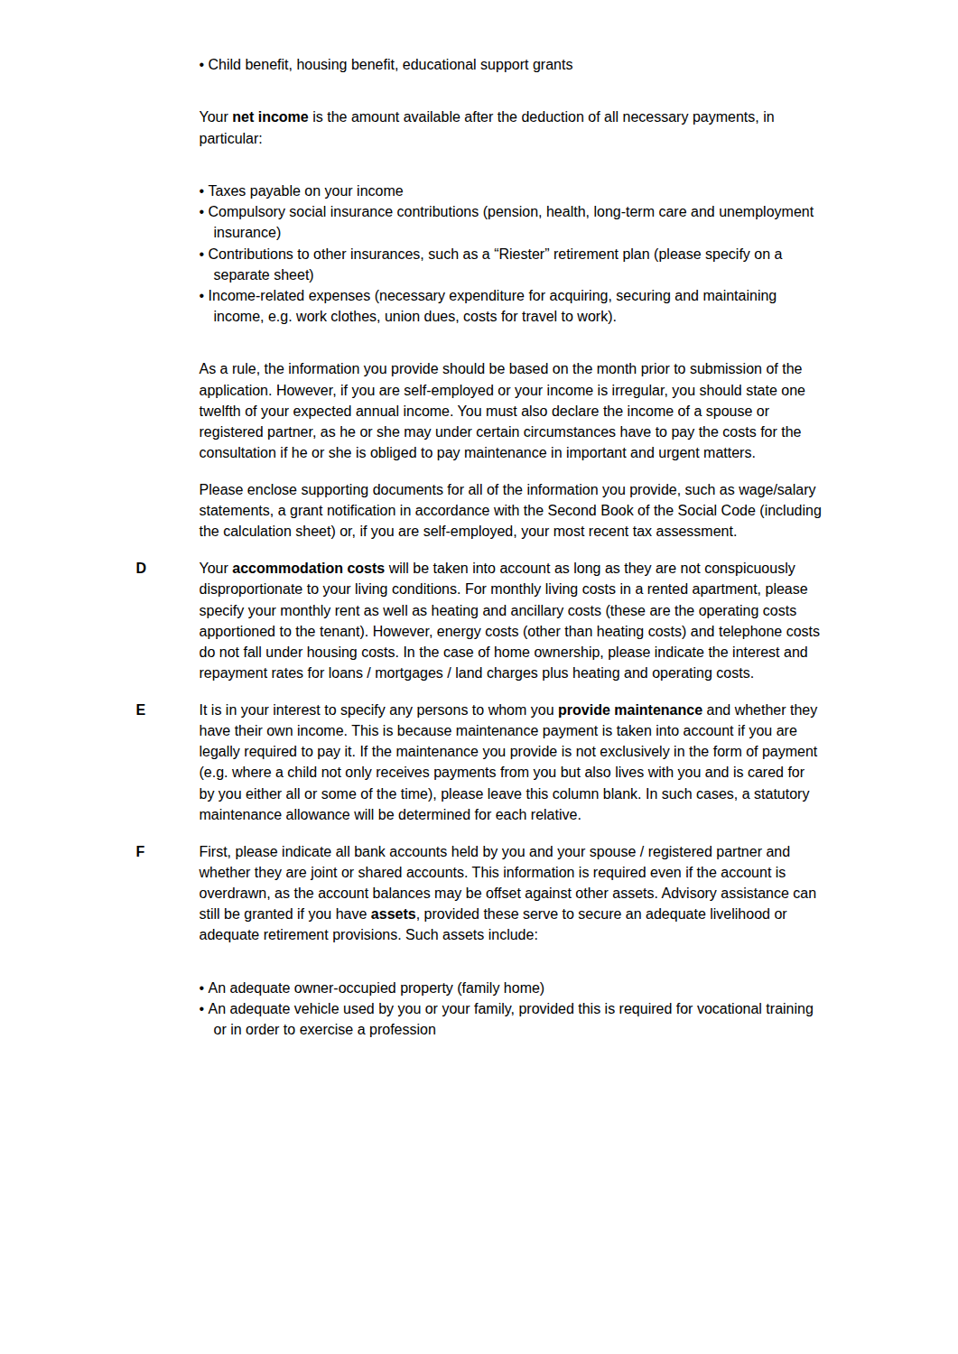Child benefit, housing benefit, educational support grants
Your net income is the amount available after the deduction of all necessary payments, in particular:
Taxes payable on your income
Compulsory social insurance contributions (pension, health, long-term care and unemployment insurance)
Contributions to other insurances, such as a “Riester” retirement plan (please specify on a separate sheet)
Income-related expenses (necessary expenditure for acquiring, securing and maintaining income, e.g. work clothes, union dues, costs for travel to work).
As a rule, the information you provide should be based on the month prior to submission of the application. However, if you are self-employed or your income is irregular, you should state one twelfth of your expected annual income. You must also declare the income of a spouse or registered partner, as he or she may under certain circumstances have to pay the costs for the consultation if he or she is obliged to pay maintenance in important and urgent matters.
Please enclose supporting documents for all of the information you provide, such as wage/salary statements, a grant notification in accordance with the Second Book of the Social Code (including the calculation sheet) or, if you are self-employed, your most recent tax assessment.
D
Your accommodation costs will be taken into account as long as they are not conspicuously disproportionate to your living conditions. For monthly living costs in a rented apartment, please specify your monthly rent as well as heating and ancillary costs (these are the operating costs apportioned to the tenant). However, energy costs (other than heating costs) and telephone costs do not fall under housing costs. In the case of home ownership, please indicate the interest and repayment rates for loans / mortgages / land charges plus heating and operating costs.
E
It is in your interest to specify any persons to whom you provide maintenance and whether they have their own income. This is because maintenance payment is taken into account if you are legally required to pay it. If the maintenance you provide is not exclusively in the form of payment (e.g. where a child not only receives payments from you but also lives with you and is cared for by you either all or some of the time), please leave this column blank. In such cases, a statutory maintenance allowance will be determined for each relative.
F
First, please indicate all bank accounts held by you and your spouse / registered partner and whether they are joint or shared accounts. This information is required even if the account is overdrawn, as the account balances may be offset against other assets. Advisory assistance can still be granted if you have assets, provided these serve to secure an adequate livelihood or adequate retirement provisions. Such assets include:
An adequate owner-occupied property (family home)
An adequate vehicle used by you or your family, provided this is required for vocational training or in order to exercise a profession